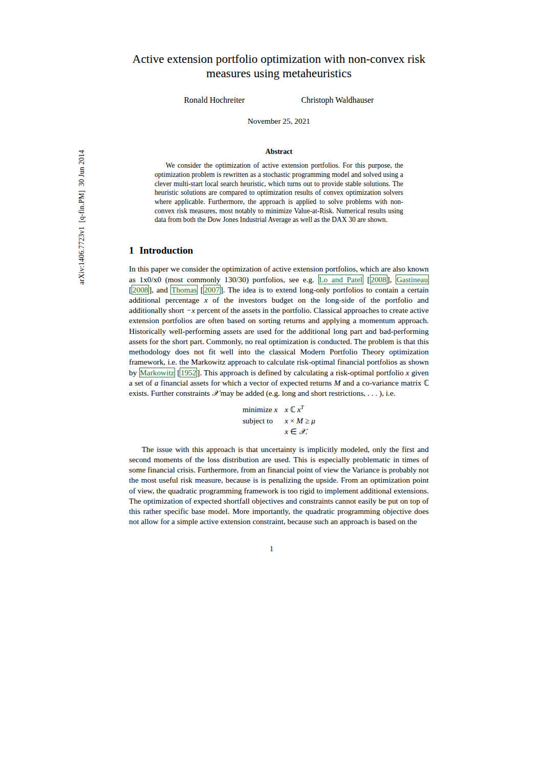arXiv:1406.7723v1 [q-fin.PM] 30 Jun 2014
Active extension portfolio optimization with non-convex risk
measures using metaheuristics
Ronald Hochreiter Christoph Waldhauser
November 25, 2021
Abstract
We consider the optimization of active extension portfolios. For this purpose, the optimization problem is rewritten as a stochastic programming model and solved using a clever multi-start local search heuristic, which turns out to provide stable solutions. The heuristic solutions are compared to optimization results of convex optimization solvers where applicable. Furthermore, the approach is applied to solve problems with non-convex risk measures, most notably to minimize Value-at-Risk. Numerical results using data from both the Dow Jones Industrial Average as well as the DAX 30 are shown.
1 Introduction
In this paper we consider the optimization of active extension portfolios, which are also known as 1x0/x0 (most commonly 130/30) portfolios, see e.g. Lo and Patel [2008], Gastineau [2008], and Thomas [2007]. The idea is to extend long-only portfolios to contain a certain additional percentage x of the investors budget on the long-side of the portfolio and additionally short −x percent of the assets in the portfolio. Classical approaches to create active extension portfolios are often based on sorting returns and applying a momentum approach. Historically well-performing assets are used for the additional long part and bad-performing assets for the short part. Commonly, no real optimization is conducted. The problem is that this methodology does not fit well into the classical Modern Portfolio Theory optimization framework, i.e. the Markowitz approach to calculate risk-optimal financial portfolios as shown by Markowitz [1952]. This approach is defined by calculating a risk-optimal portfolio x given a set of a financial assets for which a vector of expected returns M and a co-variance matrix ℂ exists. Further constraints 𝒳 may be added (e.g. long and short restrictions, . . . ), i.e.
| minimize x | x ℂ x T |
| subject to | x × M ≥ μ |
| | x ∈ 𝒳 . |
The issue with this approach is that uncertainty is implicitly modeled, only the first and second moments of the loss distribution are used. This is especially problematic in times of some financial crisis. Furthermore, from an financial point of view the Variance is probably not the most useful risk measure, because is is penalizing the upside. From an optimization point of view, the quadratic programming framework is too rigid to implement additional extensions. The optimization of expected shortfall objectives and constraints cannot easily be put on top of this rather specific base model. More importantly, the quadratic programming objective does not allow for a simple active extension constraint, because such an approach is based on the
1